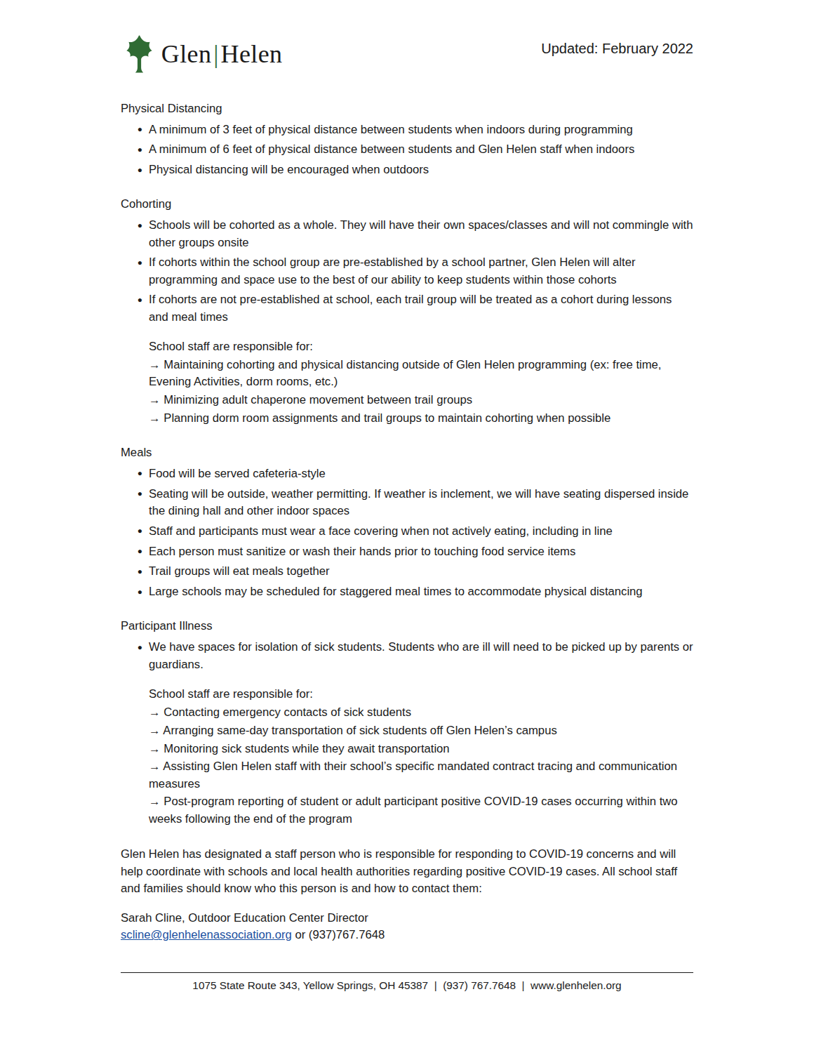Glen|Helen
Updated: February 2022
Physical Distancing
A minimum of 3 feet of physical distance between students when indoors during programming
A minimum of 6 feet of physical distance between students and Glen Helen staff when indoors
Physical distancing will be encouraged when outdoors
Cohorting
Schools will be cohorted as a whole. They will have their own spaces/classes and will not commingle with other groups onsite
If cohorts within the school group are pre-established by a school partner, Glen Helen will alter programming and space use to the best of our ability to keep students within those cohorts
If cohorts are not pre-established at school, each trail group will be treated as a cohort during lessons and meal times
School staff are responsible for:
→ Maintaining cohorting and physical distancing outside of Glen Helen programming (ex: free time, Evening Activities, dorm rooms, etc.)
→ Minimizing adult chaperone movement between trail groups
→ Planning dorm room assignments and trail groups to maintain cohorting when possible
Meals
Food will be served cafeteria-style
Seating will be outside, weather permitting. If weather is inclement, we will have seating dispersed inside the dining hall and other indoor spaces
Staff and participants must wear a face covering when not actively eating, including in line
Each person must sanitize or wash their hands prior to touching food service items
Trail groups will eat meals together
Large schools may be scheduled for staggered meal times to accommodate physical distancing
Participant Illness
We have spaces for isolation of sick students. Students who are ill will need to be picked up by parents or guardians.
School staff are responsible for:
→ Contacting emergency contacts of sick students
→ Arranging same-day transportation of sick students off Glen Helen’s campus
→ Monitoring sick students while they await transportation
→ Assisting Glen Helen staff with their school’s specific mandated contract tracing and communication measures
→ Post-program reporting of student or adult participant positive COVID-19 cases occurring within two weeks following the end of the program
Glen Helen has designated a staff person who is responsible for responding to COVID-19 concerns and will help coordinate with schools and local health authorities regarding positive COVID-19 cases. All school staff and families should know who this person is and how to contact them:
Sarah Cline, Outdoor Education Center Director
scline@glenhelenassociation.org or (937)767.7648
1075 State Route 343, Yellow Springs, OH 45387 | (937) 767.7648 | www.glenhelen.org